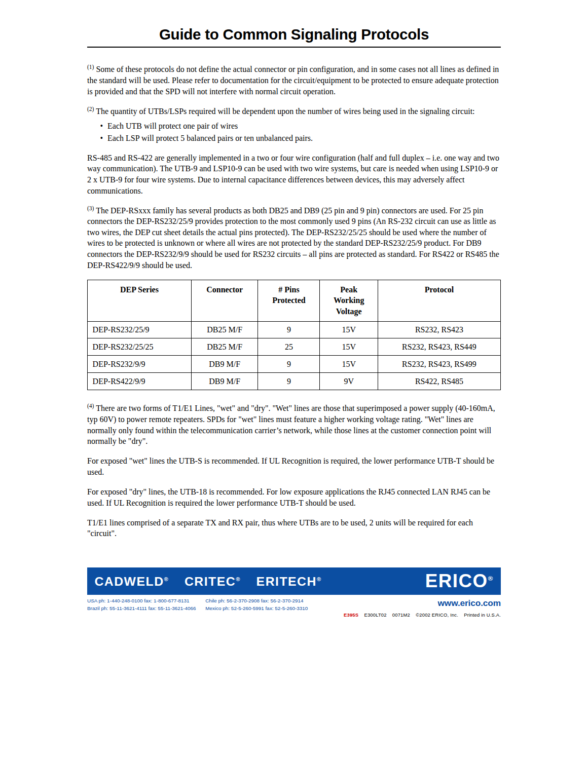Guide to Common Signaling Protocols
(1) Some of these protocols do not define the actual connector or pin configuration, and in some cases not all lines as defined in the standard will be used. Please refer to documentation for the circuit/equipment to be protected to ensure adequate protection is provided and that the SPD will not interfere with normal circuit operation.
(2) The quantity of UTBs/LSPs required will be dependent upon the number of wires being used in the signaling circuit:
Each UTB will protect one pair of wires
Each LSP will protect 5 balanced pairs or ten unbalanced pairs.
RS-485 and RS-422 are generally implemented in a two or four wire configuration (half and full duplex – i.e. one way and two way communication). The UTB-9 and LSP10-9 can be used with two wire systems, but care is needed when using LSP10-9 or 2 x UTB-9 for four wire systems. Due to internal capacitance differences between devices, this may adversely affect communications.
(3) The DEP-RSxxx family has several products as both DB25 and DB9 (25 pin and 9 pin) connectors are used. For 25 pin connectors the DEP-RS232/25/9 provides protection to the most commonly used 9 pins (An RS-232 circuit can use as little as two wires, the DEP cut sheet details the actual pins protected). The DEP-RS232/25/25 should be used where the number of wires to be protected is unknown or where all wires are not protected by the standard DEP-RS232/25/9 product. For DB9 connectors the DEP-RS232/9/9 should be used for RS232 circuits – all pins are protected as standard. For RS422 or RS485 the DEP-RS422/9/9 should be used.
| DEP Series | Connector | # Pins Protected | Peak Working Voltage | Protocol |
| --- | --- | --- | --- | --- |
| DEP-RS232/25/9 | DB25 M/F | 9 | 15V | RS232, RS423 |
| DEP-RS232/25/25 | DB25 M/F | 25 | 15V | RS232, RS423, RS449 |
| DEP-RS232/9/9 | DB9 M/F | 9 | 15V | RS232, RS423, RS499 |
| DEP-RS422/9/9 | DB9 M/F | 9 | 9V | RS422, RS485 |
(4) There are two forms of T1/E1 Lines, "wet" and "dry". "Wet" lines are those that superimposed a power supply (40-160mA, typ 60V) to power remote repeaters. SPDs for "wet" lines must feature a higher working voltage rating. "Wet" lines are normally only found within the telecommunication carrier’s network, while those lines at the customer connection point will normally be "dry".
For exposed "wet" lines the UTB-S is recommended. If UL Recognition is required, the lower performance UTB-T should be used.
For exposed "dry" lines, the UTB-18 is recommended. For low exposure applications the RJ45 connected LAN RJ45 can be used. If UL Recognition is required the lower performance UTB-T should be used.
T1/E1 lines comprised of a separate TX and RX pair, thus where UTBs are to be used, 2 units will be required for each "circuit".
CADWELD® CRITEC® ERITECH®
ERICO®
USA ph: 1-440-248-0100 fax: 1-800-677-8131
Brazil ph: 55-11-3621-4111 fax: 55-11-3621-4066
Chile ph: 56-2-370-2908 fax: 56-2-370-2914
Mexico ph: 52-5-260-5991 fax: 52-5-260-3310
www. erico. com
E395S E300LT02 0071M2 ©2002 ERICO, Inc. Printed in U.S.A.